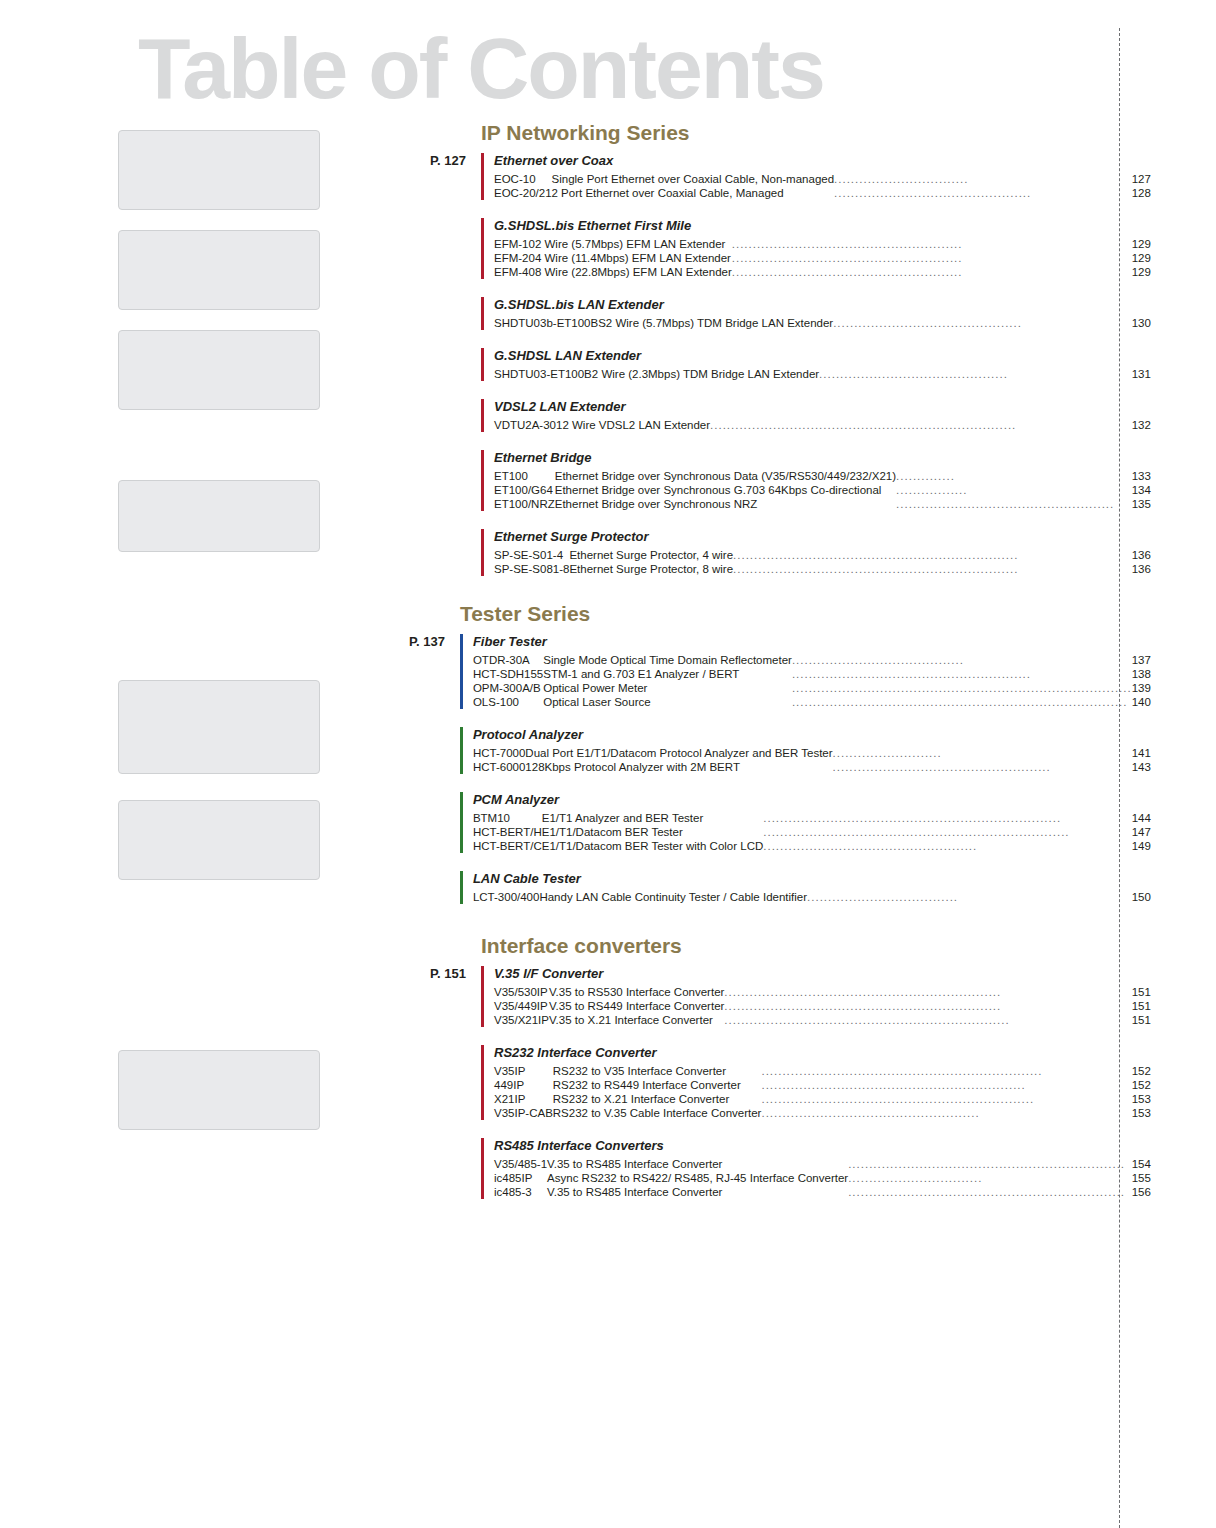Table of Contents
| | IP Networking Series |
| P. 127 | Ethernet over Coax / EOC-10 / Single Port Ethernet over Coaxial Cable, Non-managed / ................................ / 127 / / EOC-20/21 / 2 Port Ethernet over Coaxial Cable, Managed / ............................................... / 128 / G.SHDSL.bis Ethernet First Mile / EFM-10 / 2 Wire (5.7Mbps) EFM LAN Extender / ....................................................... / 129 / / EFM-20 / 4 Wire (11.4Mbps) EFM LAN Extender / ....................................................... / 129 / / EFM-40 / 8 Wire (22.8Mbps) EFM LAN Extender / ....................................................... / 129 / G.SHDSL.bis LAN Extender / SHDTU03b-ET100BS / 2 Wire (5.7Mbps) TDM Bridge LAN Extender / ............................................. / 130 / G.SHDSL LAN Extender / SHDTU03-ET100B / 2 Wire (2.3Mbps) TDM Bridge LAN Extender / ............................................. / 131 / VDSL2 LAN Extender / VDTU2A-301 / 2 Wire VDSL2 LAN Extender / ......................................................................... / 132 / Ethernet Bridge / ET100 / Ethernet Bridge over Synchronous Data (V35/RS530/449/232/X21) / .............. / 133 / / ET100/G64 / Ethernet Bridge over Synchronous G.703 64Kbps Co-directional / ................. / 134 / / ET100/NRZ / Ethernet Bridge over Synchronous NRZ / .................................................... / 135 / Ethernet Surge Protector / SP-SE-S01-4 / Ethernet Surge Protector, 4 wire / .................................................................... / 136 / / SP-SE-S081-8 / Ethernet Surge Protector, 8 wire / .................................................................... / 136 / |
| | Tester Series |
| P. 137 | Fiber Tester / OTDR-30A / Single Mode Optical Time Domain Reflectometer / ......................................... / 137 / / HCT-SDH155 / STM-1 and G.703 E1 Analyzer / BERT / ......................................................... / 138 / / OPM-300A/B / Optical Power Meter / ................................................................................. / 139 / / OLS-100 / Optical Laser Source / ................................................................................ / 140 / Protocol Analyzer / HCT-7000 / Dual Port E1/T1/Datacom Protocol Analyzer and BER Tester / .......................... / 141 / / HCT-6000 / 128Kbps Protocol Analyzer with 2M BERT / .................................................... / 143 / PCM Analyzer / BTM10 / E1/T1 Analyzer and BER Tester / ....................................................................... / 144 / / HCT-BERT/H / E1/T1/Datacom BER Tester / ......................................................................... / 147 / / HCT-BERT/C / E1/T1/Datacom BER Tester with Color LCD / ................................................... / 149 / LAN Cable Tester / LCT-300/400 / Handy LAN Cable Continuity Tester / Cable Identifier / .................................... / 150 / |
| | Interface converters |
| P. 151 | V.35 I/F Converter / V35/530IP / V.35 to RS530 Interface Converter / .................................................................. / 151 / / V35/449IP / V.35 to RS449 Interface Converter / .................................................................. / 151 / / V35/X21IP / V.35 to X.21 Interface Converter / .................................................................... / 151 / RS232 Interface Converter / V35IP / RS232 to V35 Interface Converter / ................................................................... / 152 / / 449IP / RS232 to RS449 Interface Converter / ............................................................... / 152 / / X21IP / RS232 to X.21 Interface Converter / ................................................................. / 153 / / V35IP-CAB / RS232 to V.35 Cable Interface Converter / .................................................... / 153 / RS485 Interface Converters / V35/485-1 / V.35 to RS485 Interface Converter / .................................................................. / 154 / / ic485IP / Async RS232 to RS422/ RS485, RJ-45 Interface Converter / ................................ / 155 / / ic485-3 / V.35 to RS485 Interface Converter / .................................................................. / 156 / |